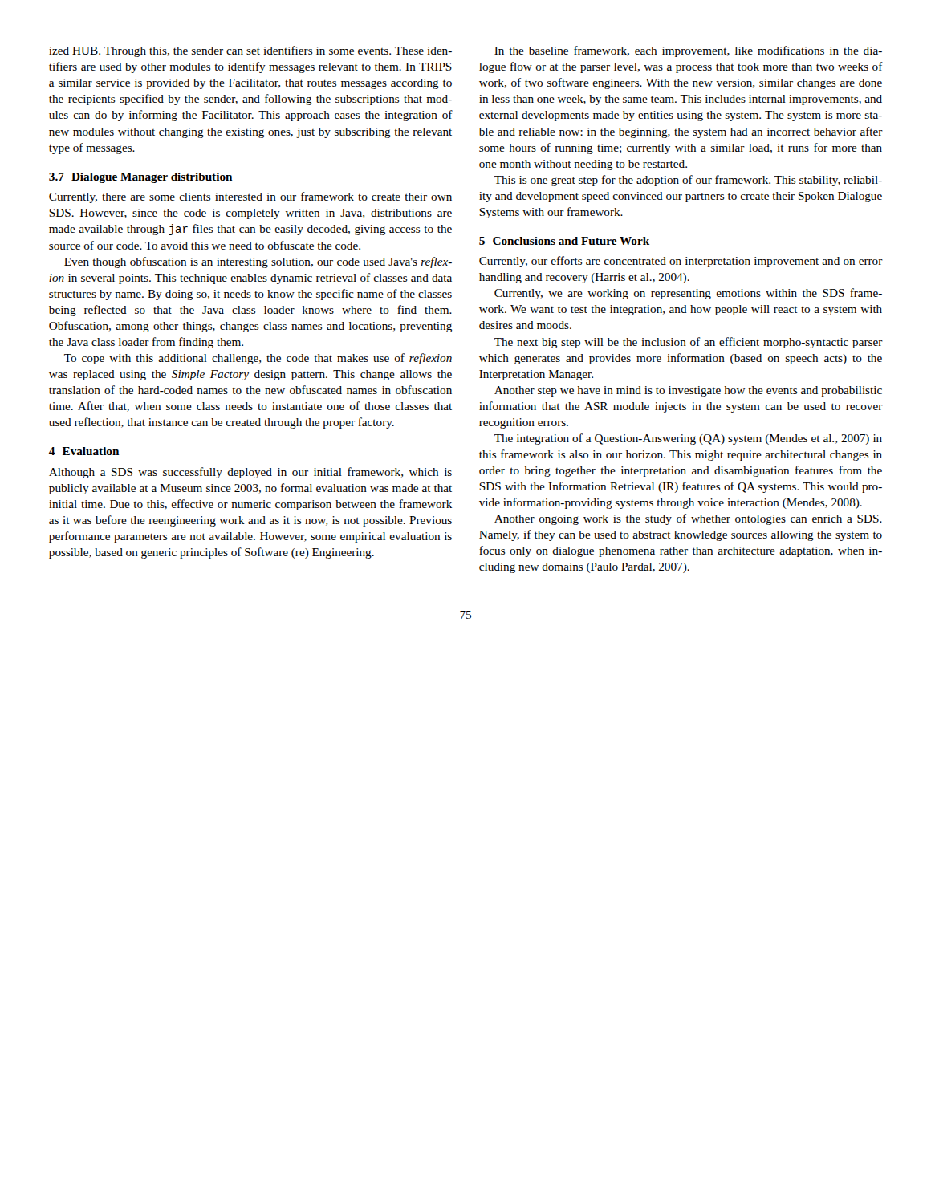ized HUB. Through this, the sender can set identifiers in some events. These identifiers are used by other modules to identify messages relevant to them. In TRIPS a similar service is provided by the Facilitator, that routes messages according to the recipients specified by the sender, and following the subscriptions that modules can do by informing the Facilitator. This approach eases the integration of new modules without changing the existing ones, just by subscribing the relevant type of messages.
3.7 Dialogue Manager distribution
Currently, there are some clients interested in our framework to create their own SDS. However, since the code is completely written in Java, distributions are made available through jar files that can be easily decoded, giving access to the source of our code. To avoid this we need to obfuscate the code.
Even though obfuscation is an interesting solution, our code used Java's reflexion in several points. This technique enables dynamic retrieval of classes and data structures by name. By doing so, it needs to know the specific name of the classes being reflected so that the Java class loader knows where to find them. Obfuscation, among other things, changes class names and locations, preventing the Java class loader from finding them.
To cope with this additional challenge, the code that makes use of reflexion was replaced using the Simple Factory design pattern. This change allows the translation of the hard-coded names to the new obfuscated names in obfuscation time. After that, when some class needs to instantiate one of those classes that used reflection, that instance can be created through the proper factory.
4 Evaluation
Although a SDS was successfully deployed in our initial framework, which is publicly available at a Museum since 2003, no formal evaluation was made at that initial time. Due to this, effective or numeric comparison between the framework as it was before the reengineering work and as it is now, is not possible. Previous performance parameters are not available. However, some empirical evaluation is possible, based on generic principles of Software (re) Engineering.
In the baseline framework, each improvement, like modifications in the dialogue flow or at the parser level, was a process that took more than two weeks of work, of two software engineers. With the new version, similar changes are done in less than one week, by the same team. This includes internal improvements, and external developments made by entities using the system. The system is more stable and reliable now: in the beginning, the system had an incorrect behavior after some hours of running time; currently with a similar load, it runs for more than one month without needing to be restarted.
This is one great step for the adoption of our framework. This stability, reliability and development speed convinced our partners to create their Spoken Dialogue Systems with our framework.
5 Conclusions and Future Work
Currently, our efforts are concentrated on interpretation improvement and on error handling and recovery (Harris et al., 2004).
Currently, we are working on representing emotions within the SDS framework. We want to test the integration, and how people will react to a system with desires and moods.
The next big step will be the inclusion of an efficient morpho-syntactic parser which generates and provides more information (based on speech acts) to the Interpretation Manager.
Another step we have in mind is to investigate how the events and probabilistic information that the ASR module injects in the system can be used to recover recognition errors.
The integration of a Question-Answering (QA) system (Mendes et al., 2007) in this framework is also in our horizon. This might require architectural changes in order to bring together the interpretation and disambiguation features from the SDS with the Information Retrieval (IR) features of QA systems. This would provide information-providing systems through voice interaction (Mendes, 2008).
Another ongoing work is the study of whether ontologies can enrich a SDS. Namely, if they can be used to abstract knowledge sources allowing the system to focus only on dialogue phenomena rather than architecture adaptation, when including new domains (Paulo Pardal, 2007).
75